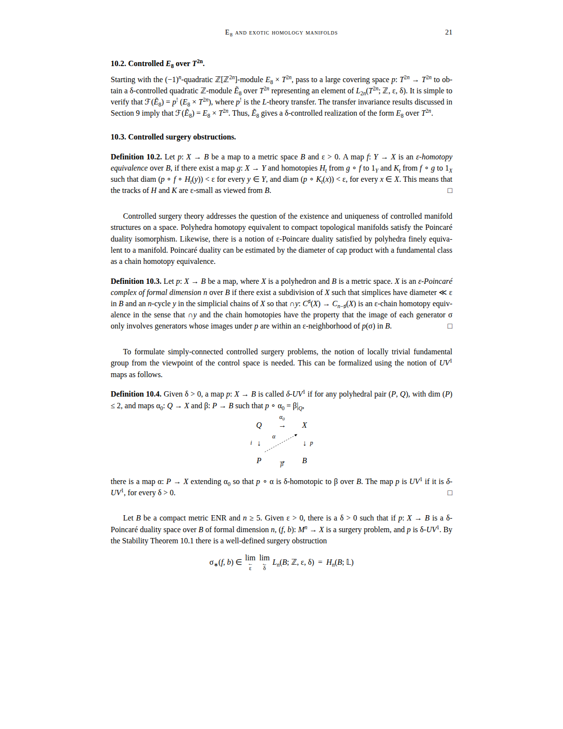E8 and exotic homology manifolds 21
10.2. Controlled E8 over T2n.
Starting with the (−1)n-quadratic ℤ[ℤ2n]-module E8 × T2n, pass to a large covering space p: T2n → T2n to obtain a δ-controlled quadratic ℤ-module Ẽ8 over T2n representing an element of L2n(T2n; ℤ, ε, δ). It is simple to verify that ℱ(Ẽ8) = p! (E8 × T2n), where p! is the L-theory transfer. The transfer invariance results discussed in Section 9 imply that ℱ(Ẽ8) = E8 × T2n. Thus, Ẽ8 gives a δ-controlled realization of the form E8 over T2n.
10.3. Controlled surgery obstructions.
Definition 10.2. Let p: X → B be a map to a metric space B and ε > 0. A map f: Y → X is an ε-homotopy equivalence over B, if there exist a map g: X → Y and homotopies Ht from g ∘ f to 1Y and Kt from f ∘ g to 1X such that diam (p ∘ f ∘ Ht(y)) < ε for every y ∈ Y, and diam (p ∘ Kt(x)) < ε, for every x ∈ X. This means that the tracks of H and K are ε-small as viewed from B. □
Controlled surgery theory addresses the question of the existence and uniqueness of controlled manifold structures on a space. Polyhedra homotopy equivalent to compact topological manifolds satisfy the Poincaré duality isomorphism. Likewise, there is a notion of ε-Poincare duality satisfied by polyhedra finely equivalent to a manifold. Poincaré duality can be estimated by the diameter of cap product with a fundamental class as a chain homotopy equivalence.
Definition 10.3. Let p: X → B be a map, where X is a polyhedron and B is a metric space. X is an ε-Poincaré complex of formal dimension n over B if there exist a subdivision of X such that simplices have diameter ≪ ε in B and an n-cycle y in the simplicial chains of X so that ∩y: C♯(X) → Cn−♯(X) is an ε-chain homotopy equivalence in the sense that ∩y and the chain homotopies have the property that the image of each generator σ only involves generators whose images under p are within an ε-neighborhood of p(σ) in B. □
To formulate simply-connected controlled surgery problems, the notion of locally trivial fundamental group from the viewpoint of the control space is needed. This can be formalized using the notion of UV1 maps as follows.
Definition 10.4. Given δ > 0, a map p: X → B is called δ-UV1 if for any polyhedral pair (P, Q), with dim (P) ≤ 2, and maps α0: Q → X and β: P → B such that p ∘ α0 = β|Q,
Q
α0 →
X
i ↓
α
p ↓
P
→ β
B
there is a map α: P → X extending α0 so that p ∘ α is δ-homotopic to β over B. The map p is UV1 if it is δ-UV1, for every δ > 0. □
Let B be a compact metric ENR and n ≥ 5. Given ε > 0, there is a δ > 0 such that if p: X → B is a δ-Poincaré duality space over B of formal dimension n, (f, b): Mn → X is a surgery problem, and p is δ-UV1. By the Stability Theorem 10.1 there is a well-defined surgery obstruction
σ∗(f, b) ∈ lim←ε lim←δ Ln(B; ℤ, ε, δ) = Hn(B; 𝕃)